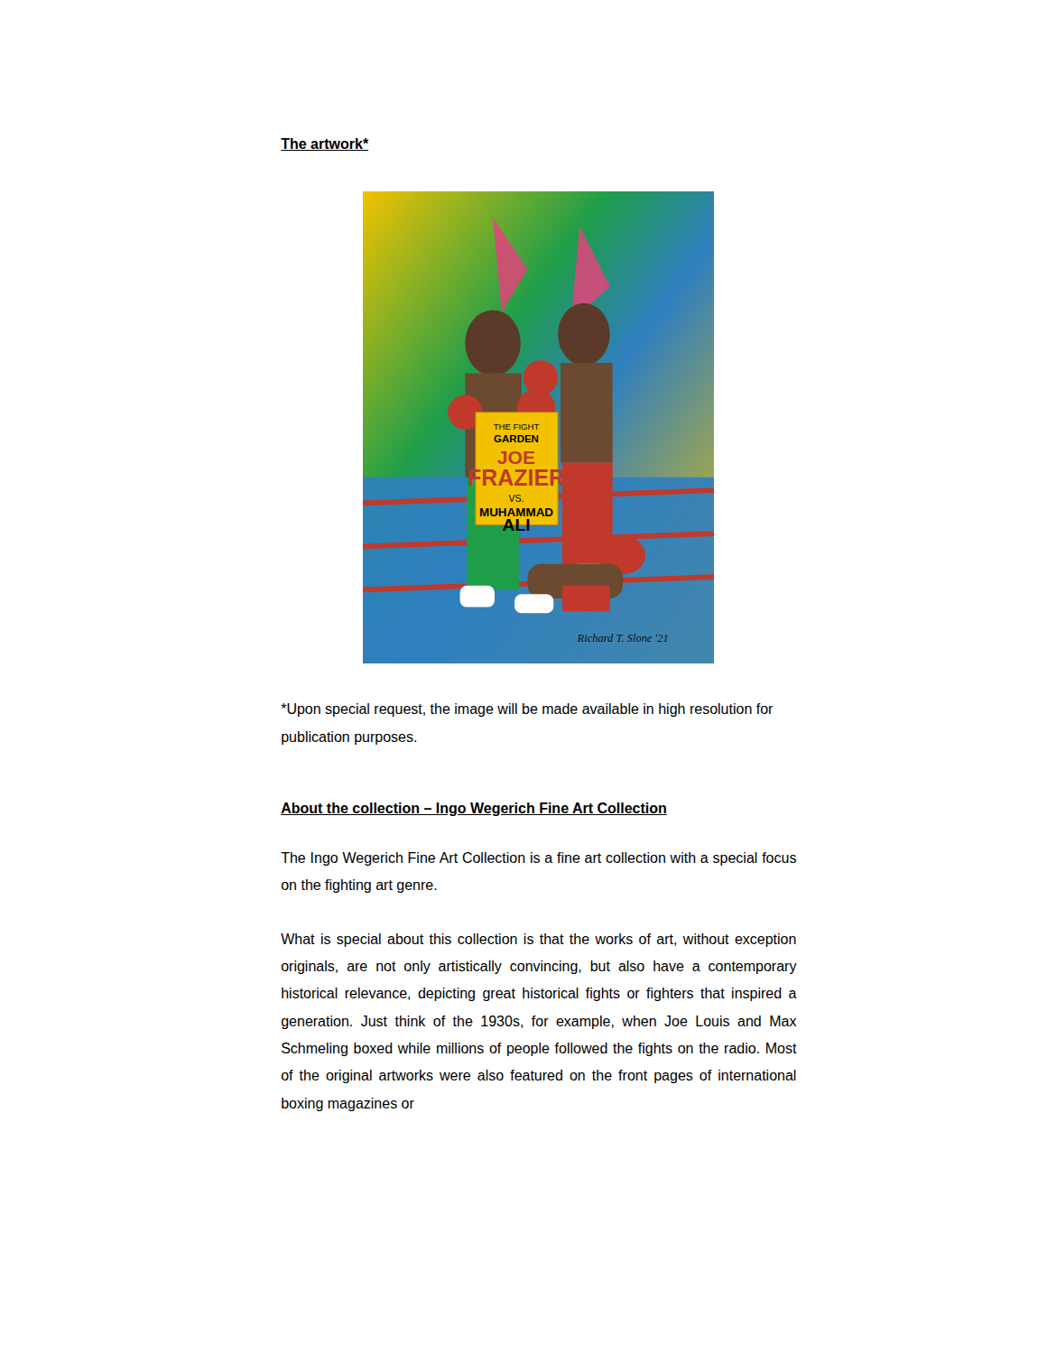The artwork*
*Upon special request, the image will be made available in high resolution for publication purposes.
About the collection – Ingo Wegerich Fine Art Collection
The Ingo Wegerich Fine Art Collection is a fine art collection with a special focus on the fighting art genre.
What is special about this collection is that the works of art, without exception originals, are not only artistically convincing, but also have a contemporary historical relevance, depicting great historical fights or fighters that inspired a generation. Just think of the 1930s, for example, when Joe Louis and Max Schmeling boxed while millions of people followed the fights on the radio. Most of the original artworks were also featured on the front pages of international boxing magazines or